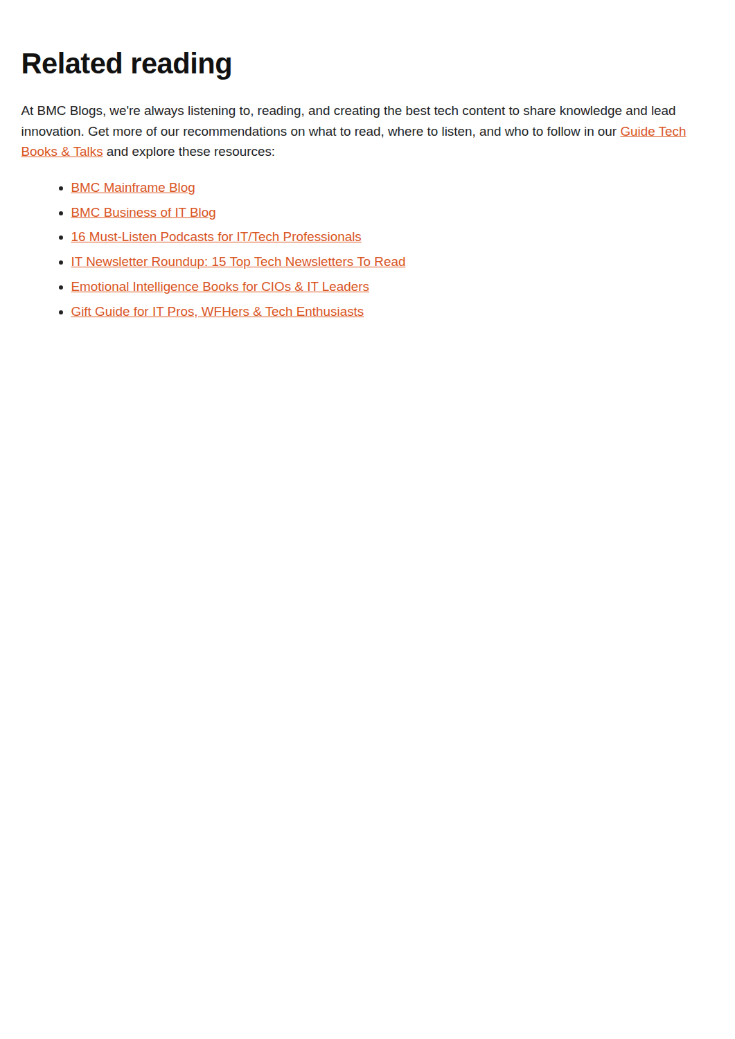Related reading
At BMC Blogs, we're always listening to, reading, and creating the best tech content to share knowledge and lead innovation. Get more of our recommendations on what to read, where to listen, and who to follow in our Guide Tech Books & Talks and explore these resources:
BMC Mainframe Blog
BMC Business of IT Blog
16 Must-Listen Podcasts for IT/Tech Professionals
IT Newsletter Roundup: 15 Top Tech Newsletters To Read
Emotional Intelligence Books for CIOs & IT Leaders
Gift Guide for IT Pros, WFHers & Tech Enthusiasts